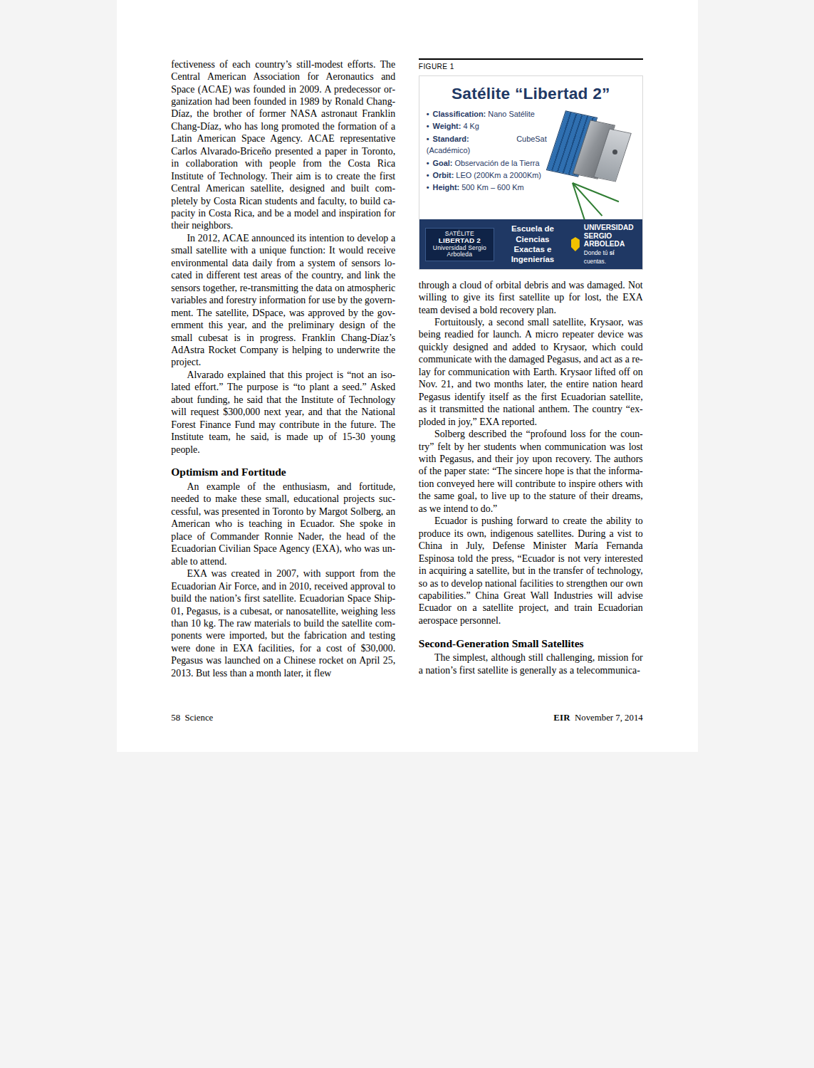fectiveness of each country’s still-modest efforts. The Central American Association for Aeronautics and Space (ACAE) was founded in 2009. A predecessor organization had been founded in 1989 by Ronald Chang-Díaz, the brother of former NASA astronaut Franklin Chang-Díaz, who has long promoted the formation of a Latin American Space Agency. ACAE representative Carlos Alvarado-Briceño presented a paper in Toronto, in collaboration with people from the Costa Rica Institute of Technology. Their aim is to create the first Central American satellite, designed and built completely by Costa Rican students and faculty, to build capacity in Costa Rica, and be a model and inspiration for their neighbors.
In 2012, ACAE announced its intention to develop a small satellite with a unique function: It would receive environmental data daily from a system of sensors located in different test areas of the country, and link the sensors together, re-transmitting the data on atmospheric variables and forestry information for use by the government. The satellite, DSpace, was approved by the government this year, and the preliminary design of the small cubesat is in progress. Franklin Chang-Díaz’s AdAstra Rocket Company is helping to underwrite the project.
Alvarado explained that this project is “not an isolated effort.” The purpose is “to plant a seed.” Asked about funding, he said that the Institute of Technology will request $300,000 next year, and that the National Forest Finance Fund may contribute in the future. The Institute team, he said, is made up of 15-30 young people.
Optimism and Fortitude
An example of the enthusiasm, and fortitude, needed to make these small, educational projects successful, was presented in Toronto by Margot Solberg, an American who is teaching in Ecuador. She spoke in place of Commander Ronnie Nader, the head of the Ecuadorian Civilian Space Agency (EXA), who was unable to attend.
EXA was created in 2007, with support from the Ecuadorian Air Force, and in 2010, received approval to build the nation’s first satellite. Ecuadorian Space Ship-01, Pegasus, is a cubesat, or nanosatellite, weighing less than 10 kg. The raw materials to build the satellite components were imported, but the fabrication and testing were done in EXA facilities, for a cost of $30,000. Pegasus was launched on a Chinese rocket on April 25, 2013. But less than a month later, it flew
FIGURE 1
Satélite “Libertad 2”
Classification: Nano Satélite
Weight: 4 Kg
Standard: CubeSat (Académico)
Goal: Observación de la Tierra
Orbit: LEO (200Km a 2000Km)
Height: 500 Km – 600 Km
SATÉLITELIBERTAD 2 Universidad Sergio Arboleda
Escuela de Ciencias
Exactas e Ingenierías
UNIVERSIDAD
SERGIO ARBOLEDA
Donde tú sí cuentas.
through a cloud of orbital debris and was damaged. Not willing to give its first satellite up for lost, the EXA team devised a bold recovery plan.
Fortuitously, a second small satellite, Krysaor, was being readied for launch. A micro repeater device was quickly designed and added to Krysaor, which could communicate with the damaged Pegasus, and act as a relay for communication with Earth. Krysaor lifted off on Nov. 21, and two months later, the entire nation heard Pegasus identify itself as the first Ecuadorian satellite, as it transmitted the national anthem. The country “exploded in joy,” EXA reported.
Solberg described the “profound loss for the country” felt by her students when communication was lost with Pegasus, and their joy upon recovery. The authors of the paper state: “The sincere hope is that the information conveyed here will contribute to inspire others with the same goal, to live up to the stature of their dreams, as we intend to do.”
Ecuador is pushing forward to create the ability to produce its own, indigenous satellites. During a vist to China in July, Defense Minister María Fernanda Espinosa told the press, “Ecuador is not very interested in acquiring a satellite, but in the transfer of technology, so as to develop national facilities to strengthen our own capabilities.” China Great Wall Industries will advise Ecuador on a satellite project, and train Ecuadorian aerospace personnel.
Second-Generation Small Satellites
The simplest, although still challenging, mission for a nation’s first satellite is generally as a telecommunica-
58 Science
EIR November 7, 2014